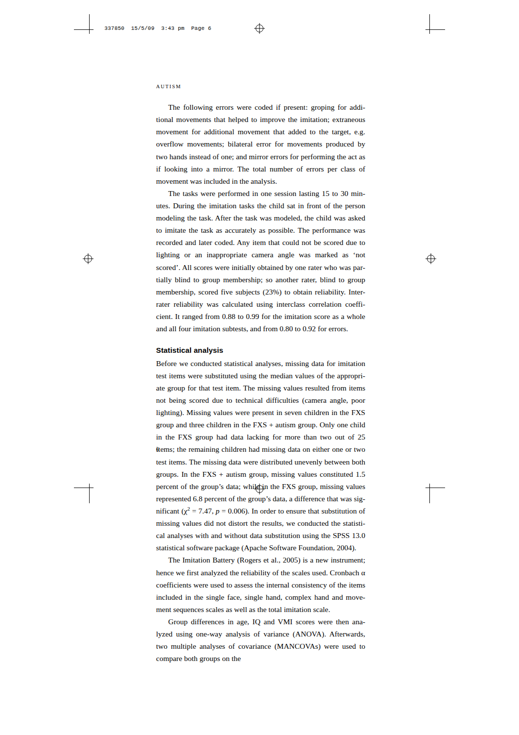337850 15/5/09 3:43 pm Page 6
Autism
The following errors were coded if present: groping for additional movements that helped to improve the imitation; extraneous movement for additional movement that added to the target, e.g. overflow movements; bilateral error for movements produced by two hands instead of one; and mirror errors for performing the act as if looking into a mirror. The total number of errors per class of movement was included in the analysis.
The tasks were performed in one session lasting 15 to 30 minutes. During the imitation tasks the child sat in front of the person modeling the task. After the task was modeled, the child was asked to imitate the task as accurately as possible. The performance was recorded and later coded. Any item that could not be scored due to lighting or an inappropriate camera angle was marked as ‘not scored’. All scores were initially obtained by one rater who was partially blind to group membership; so another rater, blind to group membership, scored five subjects (23%) to obtain reliability. Inter-rater reliability was calculated using interclass correlation coefficient. It ranged from 0.88 to 0.99 for the imitation score as a whole and all four imitation subtests, and from 0.80 to 0.92 for errors.
Statistical analysis
Before we conducted statistical analyses, missing data for imitation test items were substituted using the median values of the appropriate group for that test item. The missing values resulted from items not being scored due to technical difficulties (camera angle, poor lighting). Missing values were present in seven children in the FXS group and three children in the FXS + autism group. Only one child in the FXS group had data lacking for more than two out of 25 items; the remaining children had missing data on either one or two test items. The missing data were distributed unevenly between both groups. In the FXS + autism group, missing values constituted 1.5 percent of the group’s data; while in the FXS group, missing values represented 6.8 percent of the group’s data, a difference that was significant (χ2 = 7.47, p = 0.006). In order to ensure that substitution of missing values did not distort the results, we conducted the statistical analyses with and without data substitution using the SPSS 13.0 statistical software package (Apache Software Foundation, 2004).
The Imitation Battery (Rogers et al., 2005) is a new instrument; hence we first analyzed the reliability of the scales used. Cronbach α coefficients were used to assess the internal consistency of the items included in the single face, single hand, complex hand and movement sequences scales as well as the total imitation scale.
Group differences in age, IQ and VMI scores were then analyzed using one-way analysis of variance (ANOVA). Afterwards, two multiple analyses of covariance (MANCOVAs) were used to compare both groups on the
6